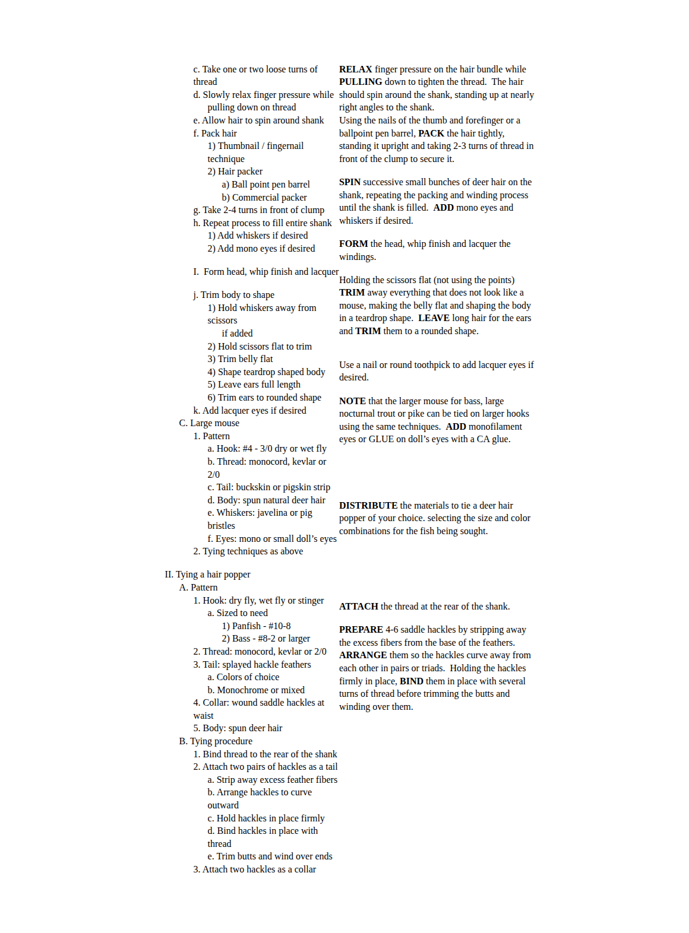| c. Take one or two loose turns of thread d. Slowly relax finger pressure while pulling down on thread e. Allow hair to spin around shank f. Pack hair 1) Thumbnail / fingernail technique 2) Hair packer a) Ball point pen barrel b) Commercial packer g. Take 2-4 turns in front of clump h. Repeat process to fill entire shank 1) Add whiskers if desired 2) Add mono eyes if desired I. Form head, whip finish and lacquer j. Trim body to shape 1) Hold whiskers away from scissors if added 2) Hold scissors flat to trim 3) Trim belly flat 4) Shape teardrop shaped body 5) Leave ears full length 6) Trim ears to rounded shape k. Add lacquer eyes if desired C. Large mouse 1. Pattern a. Hook: #4 - 3/0 dry or wet fly b. Thread: monocord, kevlar or 2/0 c. Tail: buckskin or pigskin strip d. Body: spun natural deer hair e. Whiskers: javelina or pig bristles f. Eyes: mono or small doll’s eyes 2. Tying techniques as above II. Tying a hair popper A. Pattern 1. Hook: dry fly, wet fly or stinger a. Sized to need 1) Panfish - #10-8 2) Bass - #8-2 or larger 2. Thread: monocord, kevlar or 2/0 3. Tail: splayed hackle feathers a. Colors of choice b. Monochrome or mixed 4. Collar: wound saddle hackles at waist 5. Body: spun deer hair B. Tying procedure 1. Bind thread to the rear of the shank 2. Attach two pairs of hackles as a tail a. Strip away excess feather fibers b. Arrange hackles to curve outward c. Hold hackles in place firmly d. Bind hackles in place with thread e. Trim butts and wind over ends 3. Attach two hackles as a collar | RELAX finger pressure on the hair bundle while PULLING down to tighten the thread. The hair should spin around the shank, standing up at nearly right angles to the shank. Using the nails of the thumb and forefinger or a ballpoint pen barrel, PACK the hair tightly, standing it upright and taking 2-3 turns of thread in front of the clump to secure it. SPIN successive small bunches of deer hair on the shank, repeating the packing and winding process until the shank is filled. ADD mono eyes and whiskers if desired. FORM the head, whip finish and lacquer the windings. Holding the scissors flat (not using the points) TRIM away everything that does not look like a mouse, making the belly flat and shaping the body in a teardrop shape. LEAVE long hair for the ears and TRIM them to a rounded shape. Use a nail or round toothpick to add lacquer eyes if desired. NOTE that the larger mouse for bass, large nocturnal trout or pike can be tied on larger hooks using the same techniques. ADD monofilament eyes or GLUE on doll’s eyes with a CA glue. DISTRIBUTE the materials to tie a deer hair popper of your choice. selecting the size and color combinations for the fish being sought. ATTACH the thread at the rear of the shank. PREPARE 4-6 saddle hackles by stripping away the excess fibers from the base of the feathers. ARRANGE them so the hackles curve away from each other in pairs or triads. Holding the hackles firmly in place, BIND them in place with several turns of thread before trimming the butts and winding over them. |